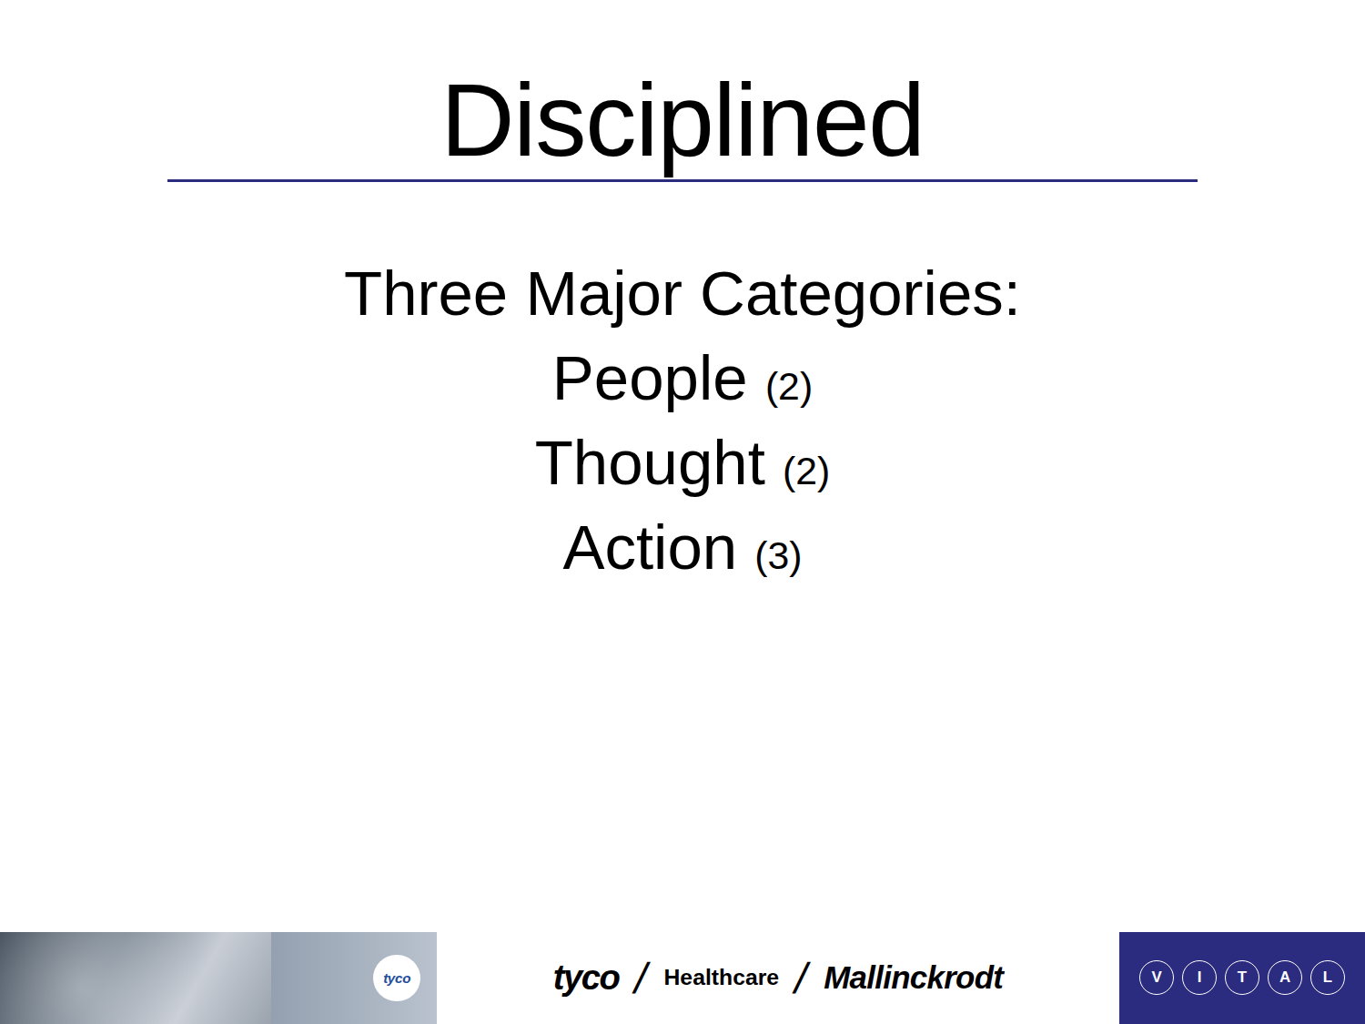Disciplined
Three Major Categories:
People (2)
Thought (2)
Action (3)
tyco
tyco / Healthcare / Mallinckrodt
VITAL